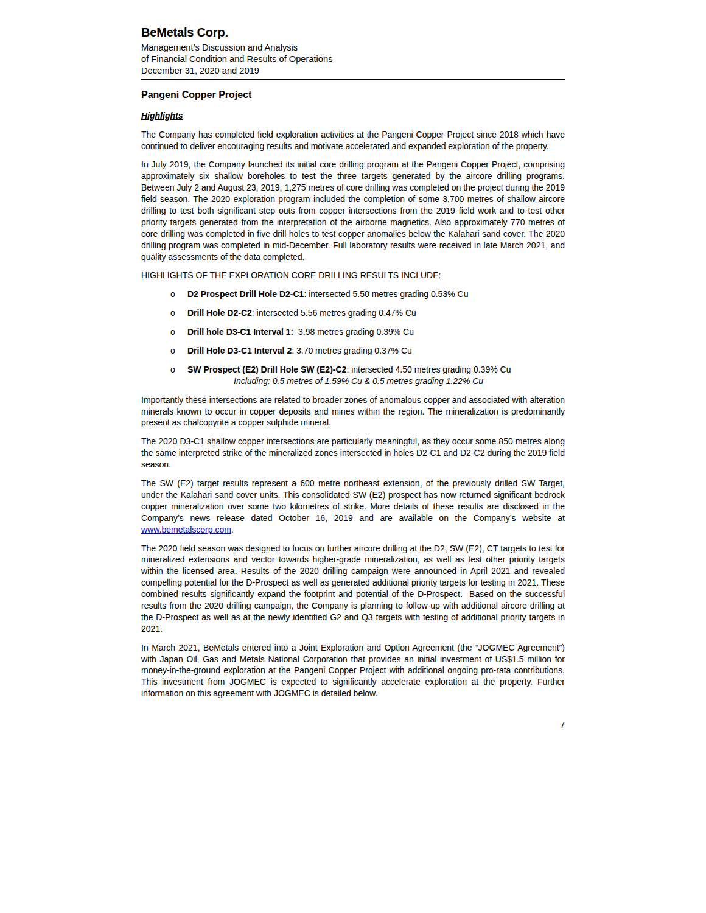BeMetals Corp.
Management’s Discussion and Analysis
of Financial Condition and Results of Operations
December 31, 2020 and 2019
Pangeni Copper Project
Highlights
The Company has completed field exploration activities at the Pangeni Copper Project since 2018 which have continued to deliver encouraging results and motivate accelerated and expanded exploration of the property.
In July 2019, the Company launched its initial core drilling program at the Pangeni Copper Project, comprising approximately six shallow boreholes to test the three targets generated by the aircore drilling programs. Between July 2 and August 23, 2019, 1,275 metres of core drilling was completed on the project during the 2019 field season. The 2020 exploration program included the completion of some 3,700 metres of shallow aircore drilling to test both significant step outs from copper intersections from the 2019 field work and to test other priority targets generated from the interpretation of the airborne magnetics. Also approximately 770 metres of core drilling was completed in five drill holes to test copper anomalies below the Kalahari sand cover. The 2020 drilling program was completed in mid-December. Full laboratory results were received in late March 2021, and quality assessments of the data completed.
HIGHLIGHTS OF THE EXPLORATION CORE DRILLING RESULTS INCLUDE:
D2 Prospect Drill Hole D2-C1: intersected 5.50 metres grading 0.53% Cu
Drill Hole D2-C2: intersected 5.56 metres grading 0.47% Cu
Drill hole D3-C1 Interval 1: 3.98 metres grading 0.39% Cu
Drill Hole D3-C1 Interval 2: 3.70 metres grading 0.37% Cu
SW Prospect (E2) Drill Hole SW (E2)-C2: intersected 4.50 metres grading 0.39% Cu
Including: 0.5 metres of 1.59% Cu & 0.5 metres grading 1.22% Cu
Importantly these intersections are related to broader zones of anomalous copper and associated with alteration minerals known to occur in copper deposits and mines within the region. The mineralization is predominantly present as chalcopyrite a copper sulphide mineral.
The 2020 D3-C1 shallow copper intersections are particularly meaningful, as they occur some 850 metres along the same interpreted strike of the mineralized zones intersected in holes D2-C1 and D2-C2 during the 2019 field season.
The SW (E2) target results represent a 600 metre northeast extension, of the previously drilled SW Target, under the Kalahari sand cover units. This consolidated SW (E2) prospect has now returned significant bedrock copper mineralization over some two kilometres of strike. More details of these results are disclosed in the Company’s news release dated October 16, 2019 and are available on the Company’s website at www.bemetalscorp.com.
The 2020 field season was designed to focus on further aircore drilling at the D2, SW (E2), CT targets to test for mineralized extensions and vector towards higher-grade mineralization, as well as test other priority targets within the licensed area. Results of the 2020 drilling campaign were announced in April 2021 and revealed compelling potential for the D-Prospect as well as generated additional priority targets for testing in 2021. These combined results significantly expand the footprint and potential of the D-Prospect. Based on the successful results from the 2020 drilling campaign, the Company is planning to follow-up with additional aircore drilling at the D-Prospect as well as at the newly identified G2 and Q3 targets with testing of additional priority targets in 2021.
In March 2021, BeMetals entered into a Joint Exploration and Option Agreement (the “JOGMEC Agreement”) with Japan Oil, Gas and Metals National Corporation that provides an initial investment of US$1.5 million for money-in-the-ground exploration at the Pangeni Copper Project with additional ongoing pro-rata contributions. This investment from JOGMEC is expected to significantly accelerate exploration at the property. Further information on this agreement with JOGMEC is detailed below.
7